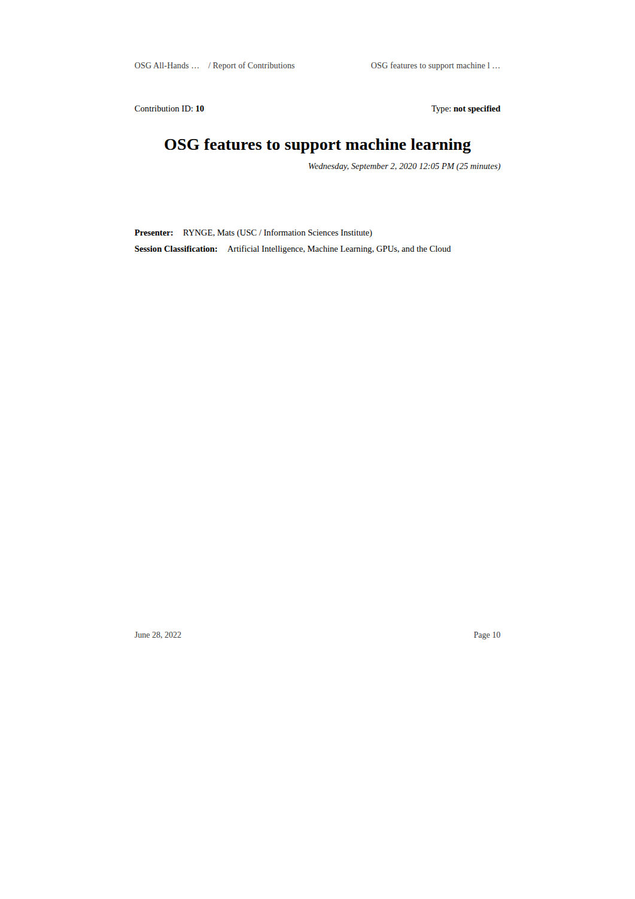OSG All-Hands … / Report of Contributions
OSG features to support machine l …
Contribution ID: 10
Type: not specified
OSG features to support machine learning
Wednesday, September 2, 2020 12:05 PM (25 minutes)
Presenter: RYNGE, Mats (USC / Information Sciences Institute)
Session Classification: Artificial Intelligence, Machine Learning, GPUs, and the Cloud
June 28, 2022
Page 10